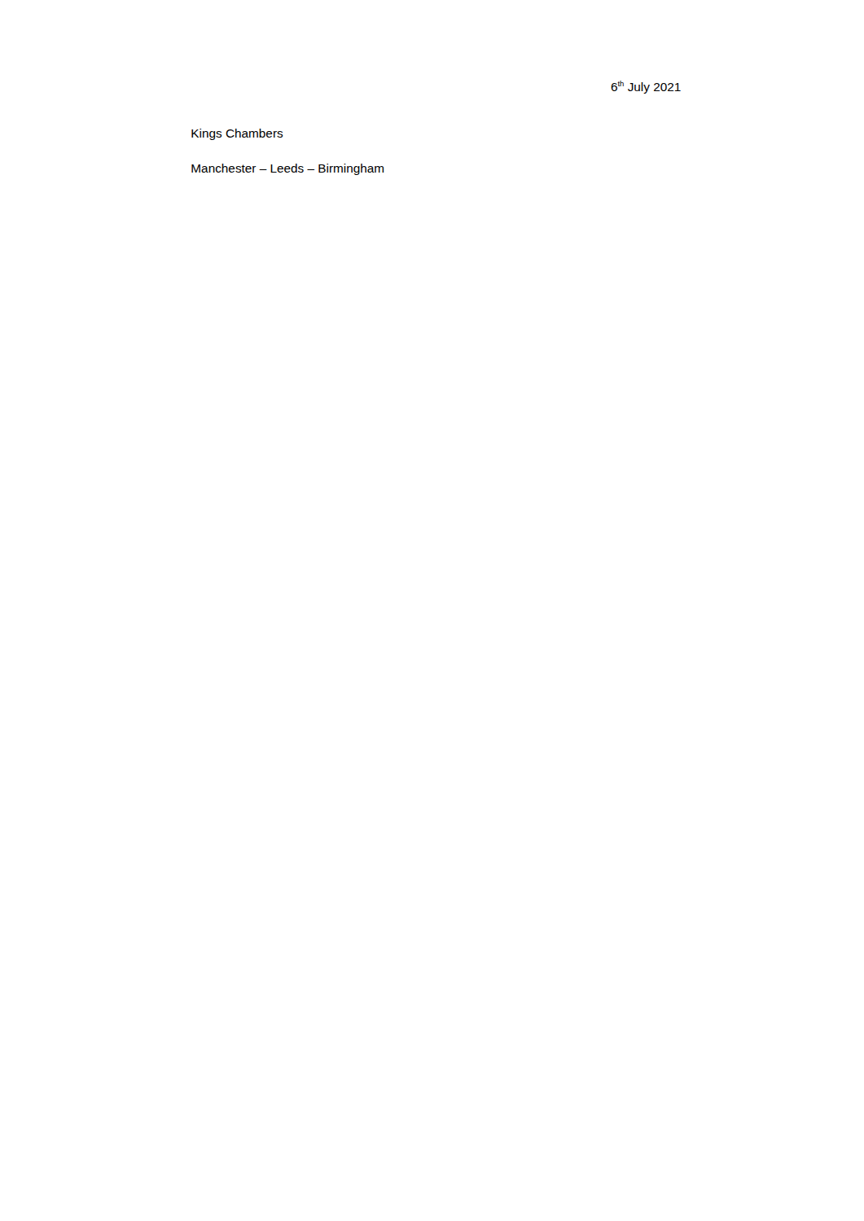6th July 2021
Kings Chambers
Manchester – Leeds – Birmingham